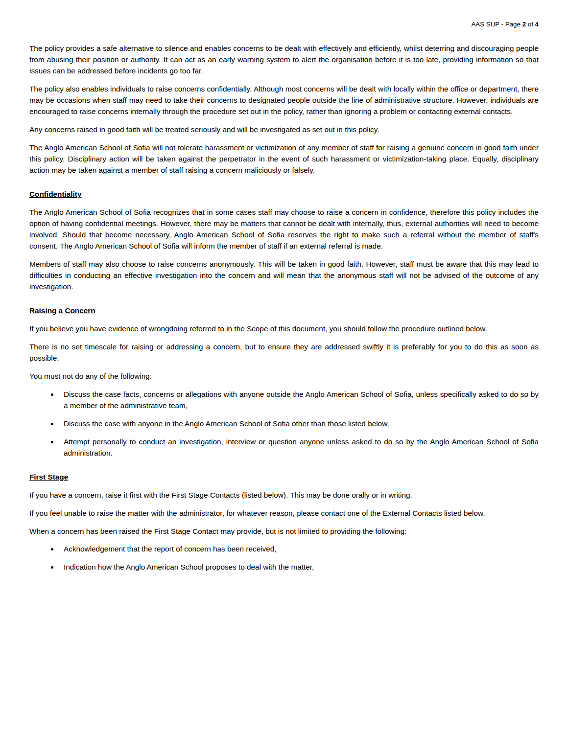AAS SUP - Page 2 of 4
The policy provides a safe alternative to silence and enables concerns to be dealt with effectively and efficiently, whilst deterring and discouraging people from abusing their position or authority. It can act as an early warning system to alert the organisation before it is too late, providing information so that issues can be addressed before incidents go too far.
The policy also enables individuals to raise concerns confidentially. Although most concerns will be dealt with locally within the office or department, there may be occasions when staff may need to take their concerns to designated people outside the line of administrative structure. However, individuals are encouraged to raise concerns internally through the procedure set out in the policy, rather than ignoring a problem or contacting external contacts.
Any concerns raised in good faith will be treated seriously and will be investigated as set out in this policy.
The Anglo American School of Sofia will not tolerate harassment or victimization of any member of staff for raising a genuine concern in good faith under this policy. Disciplinary action will be taken against the perpetrator in the event of such harassment or victimization-taking place. Equally, disciplinary action may be taken against a member of staff raising a concern maliciously or falsely.
Confidentiality
The Anglo American School of Sofia recognizes that in some cases staff may choose to raise a concern in confidence, therefore this policy includes the option of having confidential meetings. However, there may be matters that cannot be dealt with internally, thus, external authorities will need to become involved. Should that become necessary, Anglo American School of Sofia reserves the right to make such a referral without the member of staff's consent. The Anglo American School of Sofia will inform the member of staff if an external referral is made.
Members of staff may also choose to raise concerns anonymously. This will be taken in good faith. However, staff must be aware that this may lead to difficulties in conducting an effective investigation into the concern and will mean that the anonymous staff will not be advised of the outcome of any investigation.
Raising a Concern
If you believe you have evidence of wrongdoing referred to in the Scope of this document, you should follow the procedure outlined below.
There is no set timescale for raising or addressing a concern, but to ensure they are addressed swiftly it is preferably for you to do this as soon as possible.
You must not do any of the following:
Discuss the case facts, concerns or allegations with anyone outside the Anglo American School of Sofia, unless specifically asked to do so by a member of the administrative team,
Discuss the case with anyone in the Anglo American School of Sofia other than those listed below,
Attempt personally to conduct an investigation, interview or question anyone unless asked to do so by the Anglo American School of Sofia administration.
First Stage
If you have a concern, raise it first with the First Stage Contacts (listed below). This may be done orally or in writing.
If you feel unable to raise the matter with the administrator, for whatever reason, please contact one of the External Contacts listed below.
When a concern has been raised the First Stage Contact may provide, but is not limited to providing the following:
Acknowledgement that the report of concern has been received,
Indication how the Anglo American School proposes to deal with the matter,